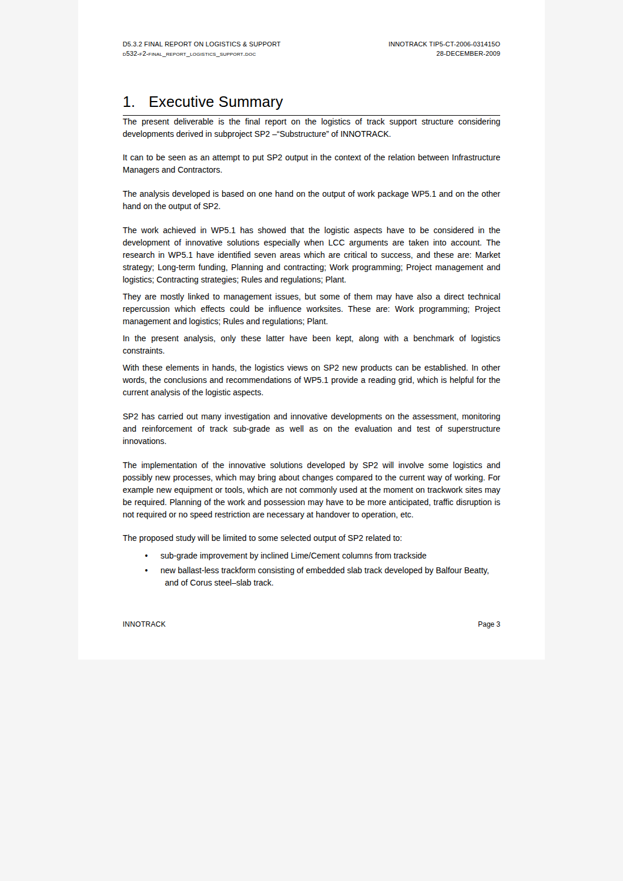D5.3.2 Final report on logistics & support
Innotrack TIP5-CT-2006-031415O
D532-F2-final_report_logistics_support.doc
28-December-2009
1. Executive Summary
The present deliverable is the final report on the logistics of track support structure considering developments derived in subproject SP2 –“Substructure” of INNOTRACK.
It can to be seen as an attempt to put SP2 output in the context of the relation between Infrastructure Managers and Contractors.
The analysis developed is based on one hand on the output of work package WP5.1 and on the other hand on the output of SP2.
The work achieved in WP5.1 has showed that the logistic aspects have to be considered in the development of innovative solutions especially when LCC arguments are taken into account. The research in WP5.1 have identified seven areas which are critical to success, and these are: Market strategy; Long-term funding, Planning and contracting; Work programming; Project management and logistics; Contracting strategies; Rules and regulations; Plant.
They are mostly linked to management issues, but some of them may have also a direct technical repercussion which effects could be influence worksites. These are: Work programming; Project management and logistics; Rules and regulations; Plant.
In the present analysis, only these latter have been kept, along with a benchmark of logistics constraints.
With these elements in hands, the logistics views on SP2 new products can be established. In other words, the conclusions and recommendations of WP5.1 provide a reading grid, which is helpful for the current analysis of the logistic aspects.
SP2 has carried out many investigation and innovative developments on the assessment, monitoring and reinforcement of track sub-grade as well as on the evaluation and test of superstructure innovations.
The implementation of the innovative solutions developed by SP2 will involve some logistics and possibly new processes, which may bring about changes compared to the current way of working. For example new equipment or tools, which are not commonly used at the moment on trackwork sites may be required. Planning of the work and possession may have to be more anticipated, traffic disruption is not required or no speed restriction are necessary at handover to operation, etc.
The proposed study will be limited to some selected output of SP2 related to:
sub-grade improvement by inclined Lime/Cement columns from trackside
new ballast-less trackform consisting of embedded slab track developed by Balfour Beatty,and of Corus steel–slab track.
INNOTRACK
Page 3